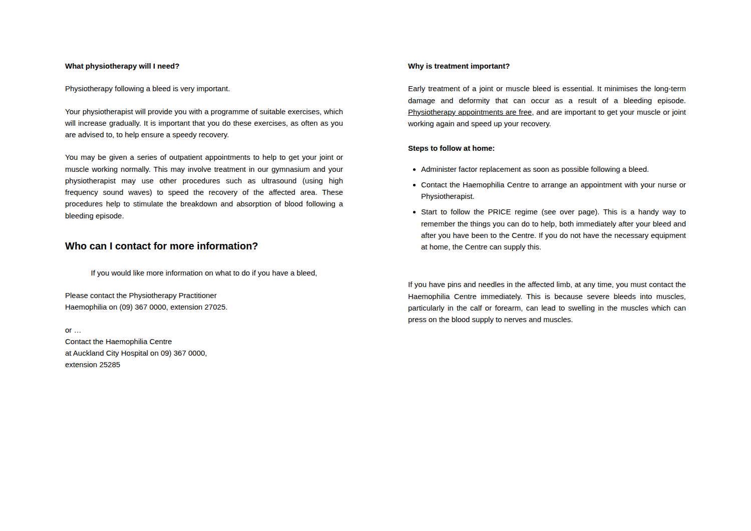What physiotherapy will I need?
Physiotherapy following a bleed is very important.
Your physiotherapist will provide you with a programme of suitable exercises, which will increase gradually. It is important that you do these exercises, as often as you are advised to, to help ensure a speedy recovery.
You may be given a series of outpatient appointments to help to get your joint or muscle working normally. This may involve treatment in our gymnasium and your physiotherapist may use other procedures such as ultrasound (using high frequency sound waves) to speed the recovery of the affected area. These procedures help to stimulate the breakdown and absorption of blood following a bleeding episode.
Who can I contact for more information?
If you would like more information on what to do if you have a bleed,
Please contact the Physiotherapy Practitioner
Haemophilia on (09) 367 0000, extension 27025.
or …
Contact the Haemophilia Centre
at Auckland City Hospital on 09) 367 0000,
extension 25285
Why is treatment important?
Early treatment of a joint or muscle bleed is essential. It minimises the long-term damage and deformity that can occur as a result of a bleeding episode. Physiotherapy appointments are free, and are important to get your muscle or joint working again and speed up your recovery.
Steps to follow at home:
Administer factor replacement as soon as possible following a bleed.
Contact the Haemophilia Centre to arrange an appointment with your nurse or Physiotherapist.
Start to follow the PRICE regime (see over page). This is a handy way to remember the things you can do to help, both immediately after your bleed and after you have been to the Centre. If you do not have the necessary equipment at home, the Centre can supply this.
If you have pins and needles in the affected limb, at any time, you must contact the Haemophilia Centre immediately. This is because severe bleeds into muscles, particularly in the calf or forearm, can lead to swelling in the muscles which can press on the blood supply to nerves and muscles.